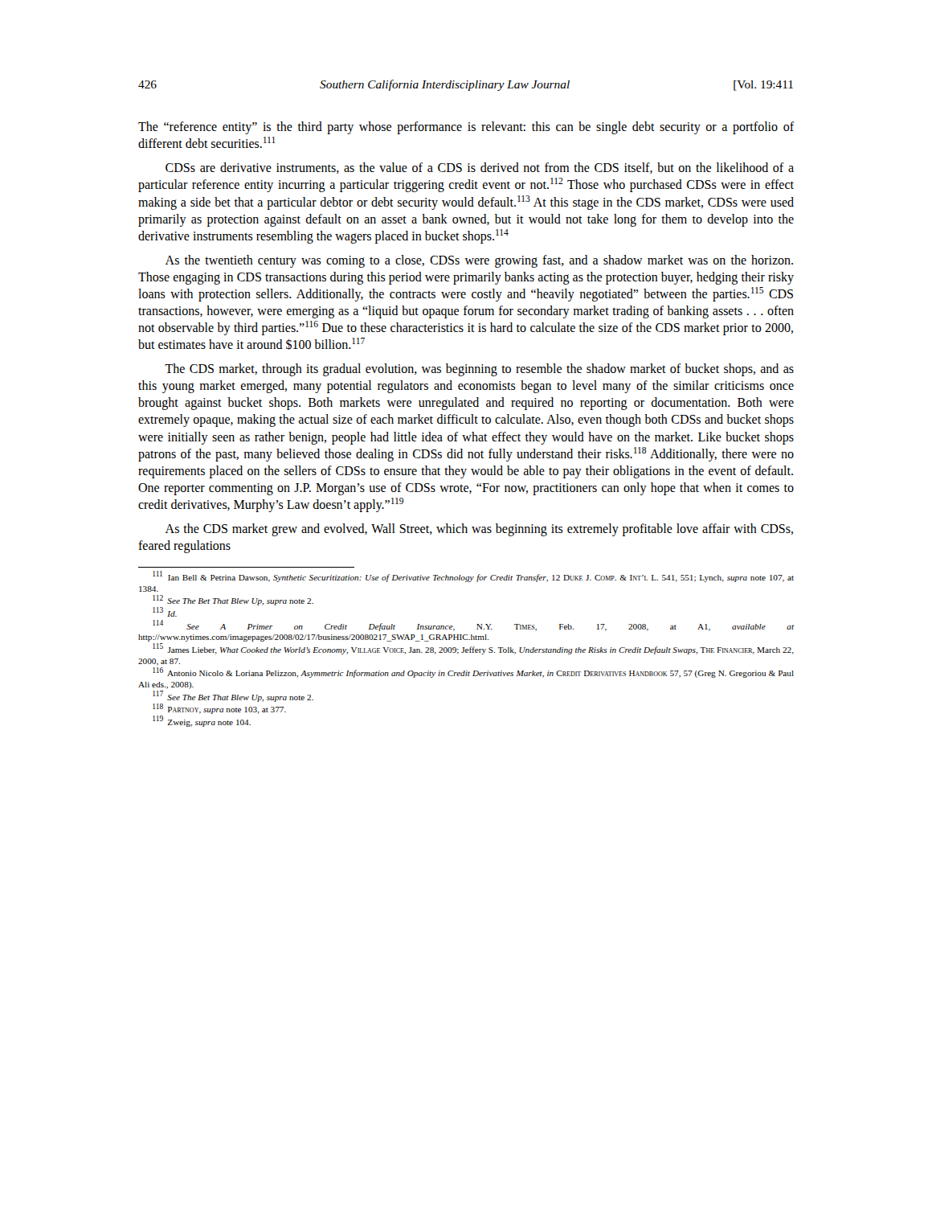426 Southern California Interdisciplinary Law Journal [Vol. 19:411
The “reference entity” is the third party whose performance is relevant: this can be single debt security or a portfolio of different debt securities.111
CDSs are derivative instruments, as the value of a CDS is derived not from the CDS itself, but on the likelihood of a particular reference entity incurring a particular triggering credit event or not.112 Those who purchased CDSs were in effect making a side bet that a particular debtor or debt security would default.113 At this stage in the CDS market, CDSs were used primarily as protection against default on an asset a bank owned, but it would not take long for them to develop into the derivative instruments resembling the wagers placed in bucket shops.114
As the twentieth century was coming to a close, CDSs were growing fast, and a shadow market was on the horizon. Those engaging in CDS transactions during this period were primarily banks acting as the protection buyer, hedging their risky loans with protection sellers. Additionally, the contracts were costly and “heavily negotiated” between the parties.115 CDS transactions, however, were emerging as a “liquid but opaque forum for secondary market trading of banking assets . . . often not observable by third parties.”116 Due to these characteristics it is hard to calculate the size of the CDS market prior to 2000, but estimates have it around $100 billion.117
The CDS market, through its gradual evolution, was beginning to resemble the shadow market of bucket shops, and as this young market emerged, many potential regulators and economists began to level many of the similar criticisms once brought against bucket shops. Both markets were unregulated and required no reporting or documentation. Both were extremely opaque, making the actual size of each market difficult to calculate. Also, even though both CDSs and bucket shops were initially seen as rather benign, people had little idea of what effect they would have on the market. Like bucket shops patrons of the past, many believed those dealing in CDSs did not fully understand their risks.118 Additionally, there were no requirements placed on the sellers of CDSs to ensure that they would be able to pay their obligations in the event of default. One reporter commenting on J.P. Morgan’s use of CDSs wrote, “For now, practitioners can only hope that when it comes to credit derivatives, Murphy’s Law doesn’t apply.”119
As the CDS market grew and evolved, Wall Street, which was beginning its extremely profitable love affair with CDSs, feared regulations
111 Ian Bell & Petrina Dawson, Synthetic Securitization: Use of Derivative Technology for Credit Transfer, 12 Duke J. Comp. & Int’l L. 541, 551; Lynch, supra note 107, at 1384.
112 See The Bet That Blew Up, supra note 2.
113 Id.
114 See A Primer on Credit Default Insurance, N.Y. Times, Feb. 17, 2008, at A1, available at http://www.nytimes.com/imagepages/2008/02/17/business/20080217_SWAP_1_GRAPHIC.html.
115 James Lieber, What Cooked the World’s Economy, Village Voice, Jan. 28, 2009; Jeffery S. Tolk, Understanding the Risks in Credit Default Swaps, The Financier, March 22, 2000, at 87.
116 Antonio Nicolo & Loriana Pelizzon, Asymmetric Information and Opacity in Credit Derivatives Market, in Credit Derivatives Handbook 57, 57 (Greg N. Gregoriou & Paul Ali eds., 2008).
117 See The Bet That Blew Up, supra note 2.
118 Partnoy, supra note 103, at 377.
119 Zweig, supra note 104.